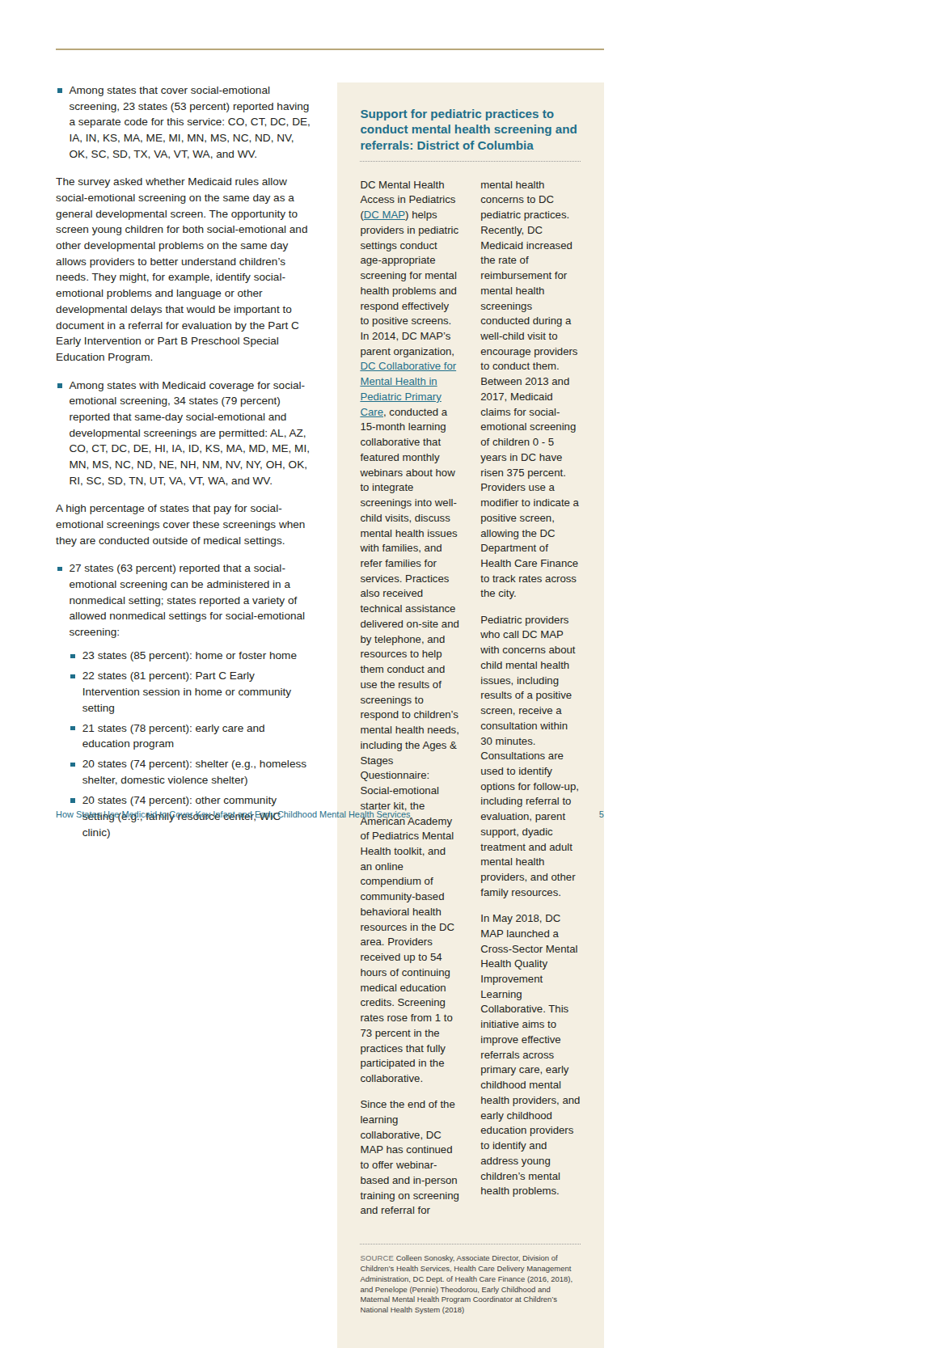Among states that cover social-emotional screening, 23 states (53 percent) reported having a separate code for this service: CO, CT, DC, DE, IA, IN, KS, MA, ME, MI, MN, MS, NC, ND, NV, OK, SC, SD, TX, VA, VT, WA, and WV.
The survey asked whether Medicaid rules allow social-emotional screening on the same day as a general developmental screen. The opportunity to screen young children for both social-emotional and other developmental problems on the same day allows providers to better understand children’s needs. They might, for example, identify social-emotional problems and language or other developmental delays that would be important to document in a referral for evaluation by the Part C Early Intervention or Part B Preschool Special Education Program.
Among states with Medicaid coverage for social-emotional screening, 34 states (79 percent) reported that same-day social-emotional and developmental screenings are permitted: AL, AZ, CO, CT, DC, DE, HI, IA, ID, KS, MA, MD, ME, MI, MN, MS, NC, ND, NE, NH, NM, NV, NY, OH, OK, RI, SC, SD, TN, UT, VA, VT, WA, and WV.
A high percentage of states that pay for social-emotional screenings cover these screenings when they are conducted outside of medical settings.
27 states (63 percent) reported that a social-emotional screening can be administered in a nonmedical setting; states reported a variety of allowed nonmedical settings for social-emotional screening:
23 states (85 percent): home or foster home
22 states (81 percent): Part C Early Intervention session in home or community setting
21 states (78 percent): early care and education program
20 states (74 percent): shelter (e.g., homeless shelter, domestic violence shelter)
20 states (74 percent): other community setting (e.g., family resource center, WIC clinic)
Support for pediatric practices to conduct mental health screening and referrals: District of Columbia
DC Mental Health Access in Pediatrics (DC MAP) helps providers in pediatric settings conduct age-appropriate screening for mental health problems and respond effectively to positive screens. In 2014, DC MAP’s parent organization, DC Collaborative for Mental Health in Pediatric Primary Care, conducted a 15-month learning collaborative that featured monthly webinars about how to integrate screenings into well-child visits, discuss mental health issues with families, and refer families for services. Practices also received technical assistance delivered on-site and by telephone, and resources to help them conduct and use the results of screenings to respond to children’s mental health needs, including the Ages & Stages Questionnaire: Social-emotional starter kit, the American Academy of Pediatrics Mental Health toolkit, and an online compendium of community-based behavioral health resources in the DC area. Providers received up to 54 hours of continuing medical education credits. Screening rates rose from 1 to 73 percent in the practices that fully participated in the collaborative.
Since the end of the learning collaborative, DC MAP has continued to offer webinar-based and in-person training on screening and referral for
mental health concerns to DC pediatric practices. Recently, DC Medicaid increased the rate of reimbursement for mental health screenings conducted during a well-child visit to encourage providers to conduct them. Between 2013 and 2017, Medicaid claims for social-emotional screening of children 0 - 5 years in DC have risen 375 percent. Providers use a modifier to indicate a positive screen, allowing the DC Department of Health Care Finance to track rates across the city.
Pediatric providers who call DC MAP with concerns about child mental health issues, including results of a positive screen, receive a consultation within 30 minutes. Consultations are used to identify options for follow-up, including referral to evaluation, parent support, dyadic treatment and adult mental health providers, and other family resources.
In May 2018, DC MAP launched a Cross-Sector Mental Health Quality Improvement Learning Collaborative. This initiative aims to improve effective referrals across primary care, early childhood mental health providers, and early childhood education providers to identify and address young children’s mental health problems.
SOURCE Colleen Sonosky, Associate Director, Division of Children’s Health Services, Health Care Delivery Management Administration, DC Dept. of Health Care Finance (2016, 2018), and Penelope (Pennie) Theodorou, Early Childhood and Maternal Mental Health Program Coordinator at Children’s National Health System (2018)
How States Use Medicaid to Cover Key Infant and Early Childhood Mental Health Services
5